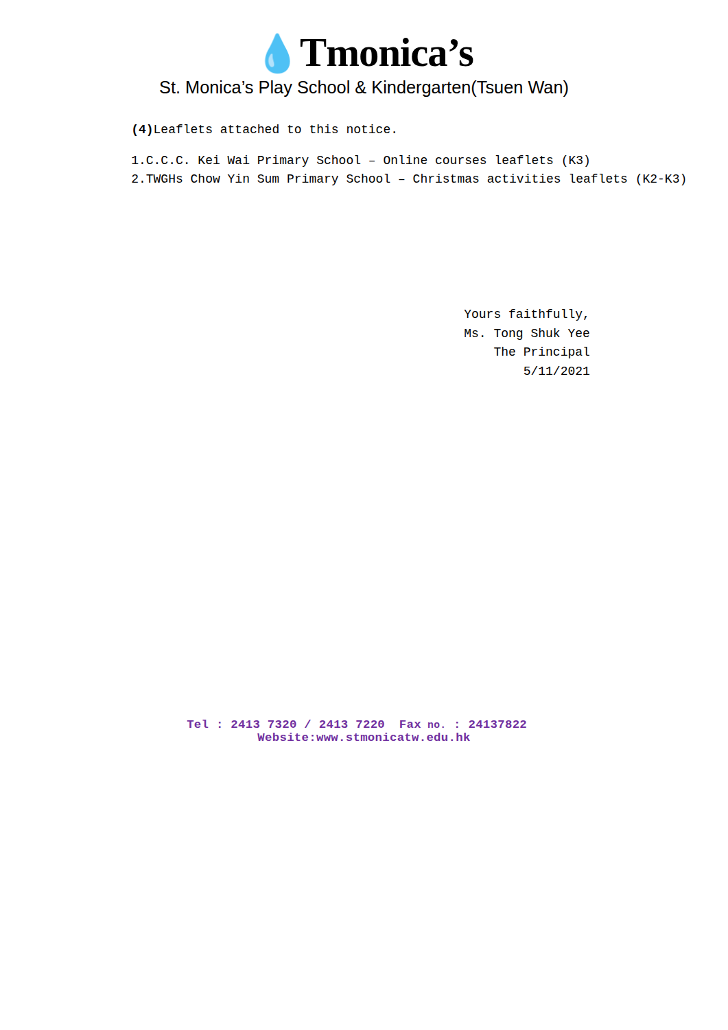💧Tmonica’s
St. Monica’s Play School & Kindergarten(Tsuen Wan)
(4) Leaflets attached to this notice.
1.C.C.C. Kei Wai Primary School – Online courses leaflets (K3)
2.TWGHs Chow Yin Sum Primary School – Christmas activities leaflets (K2-K3)
Yours faithfully,
Ms. Tong Shuk Yee
The Principal
5/11/2021
Tel : 2413 7320 / 2413 7220 Fax no. : 24137822 Website:www.stmonicatw.edu.hk